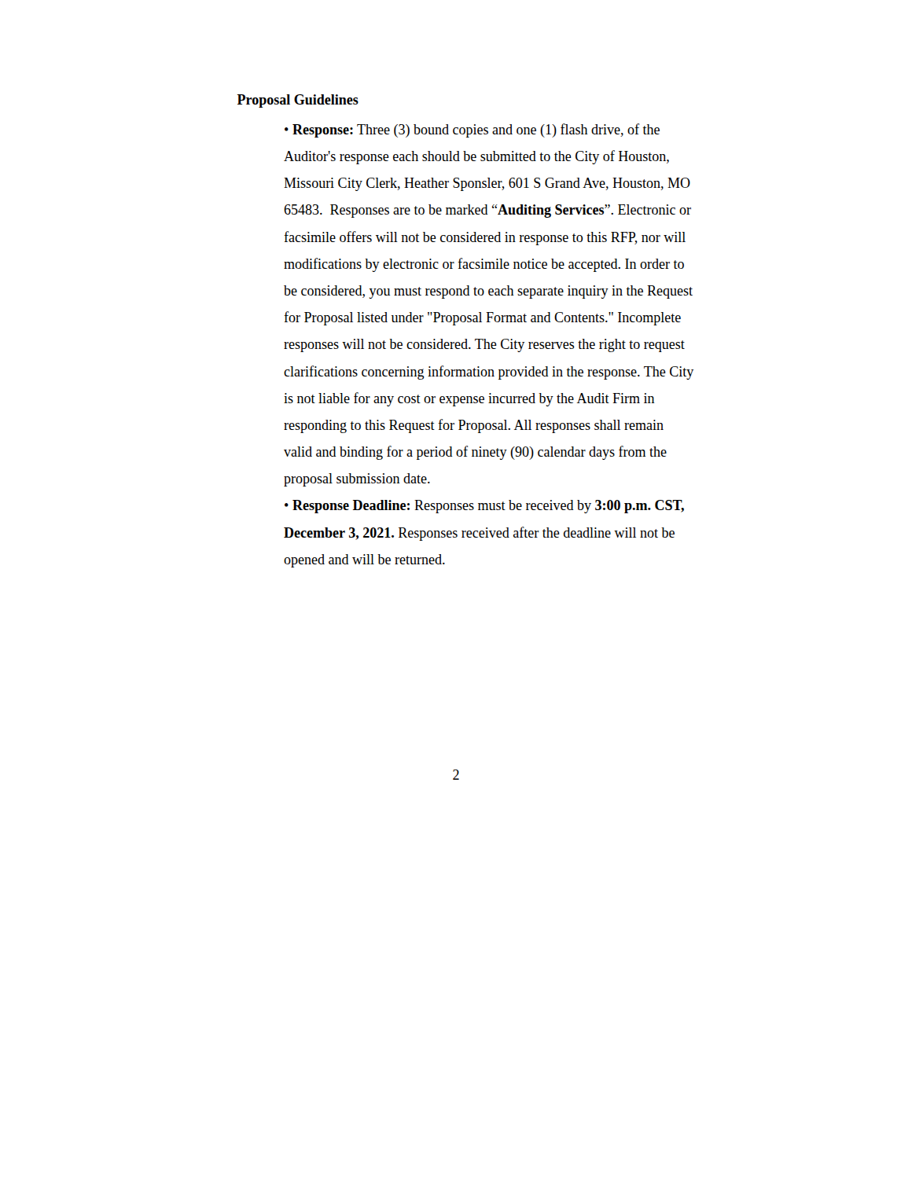Proposal Guidelines
• Response: Three (3) bound copies and one (1) flash drive, of the Auditor's response each should be submitted to the City of Houston, Missouri City Clerk, Heather Sponsler, 601 S Grand Ave, Houston, MO 65483. Responses are to be marked “Auditing Services”. Electronic or facsimile offers will not be considered in response to this RFP, nor will modifications by electronic or facsimile notice be accepted. In order to be considered, you must respond to each separate inquiry in the Request for Proposal listed under "Proposal Format and Contents." Incomplete responses will not be considered. The City reserves the right to request clarifications concerning information provided in the response. The City is not liable for any cost or expense incurred by the Audit Firm in responding to this Request for Proposal. All responses shall remain valid and binding for a period of ninety (90) calendar days from the proposal submission date.
• Response Deadline: Responses must be received by 3:00 p.m. CST, December 3, 2021. Responses received after the deadline will not be opened and will be returned.
2